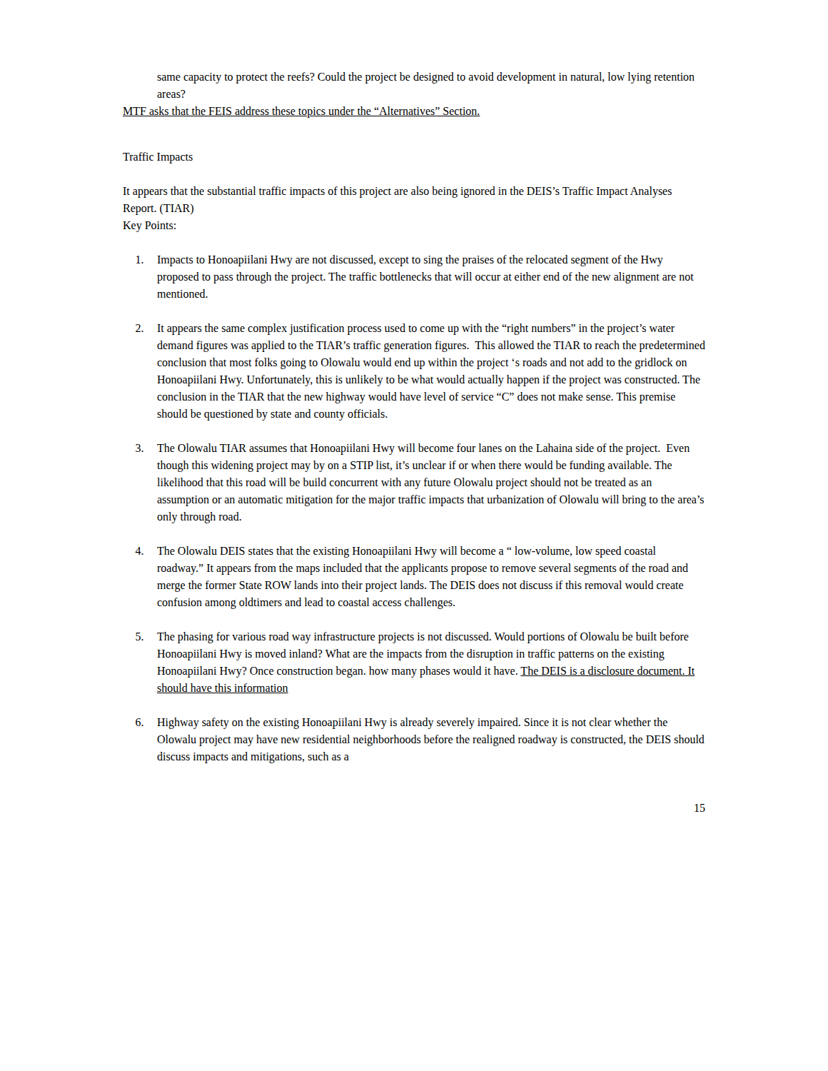same capacity to protect the reefs? Could the project be designed to avoid development in natural, low lying retention areas?
MTF asks that the FEIS address these topics under the “Alternatives” Section.
Traffic Impacts
It appears that the substantial traffic impacts of this project are also being ignored in the DEIS’s Traffic Impact Analyses Report. (TIAR)
Key Points:
Impacts to Honoapiilani Hwy are not discussed, except to sing the praises of the relocated segment of the Hwy proposed to pass through the project. The traffic bottlenecks that will occur at either end of the new alignment are not mentioned.
It appears the same complex justification process used to come up with the “right numbers” in the project’s water demand figures was applied to the TIAR’s traffic generation figures. This allowed the TIAR to reach the predetermined conclusion that most folks going to Olowalu would end up within the project ‘s roads and not add to the gridlock on Honoapiilani Hwy. Unfortunately, this is unlikely to be what would actually happen if the project was constructed. The conclusion in the TIAR that the new highway would have level of service “C” does not make sense. This premise should be questioned by state and county officials.
The Olowalu TIAR assumes that Honoapiilani Hwy will become four lanes on the Lahaina side of the project. Even though this widening project may by on a STIP list, it’s unclear if or when there would be funding available. The likelihood that this road will be build concurrent with any future Olowalu project should not be treated as an assumption or an automatic mitigation for the major traffic impacts that urbanization of Olowalu will bring to the area’s only through road.
The Olowalu DEIS states that the existing Honoapiilani Hwy will become a “ low-volume, low speed coastal roadway.” It appears from the maps included that the applicants propose to remove several segments of the road and merge the former State ROW lands into their project lands. The DEIS does not discuss if this removal would create confusion among oldtimers and lead to coastal access challenges.
The phasing for various road way infrastructure projects is not discussed. Would portions of Olowalu be built before Honoapiilani Hwy is moved inland? What are the impacts from the disruption in traffic patterns on the existing Honoapiilani Hwy? Once construction began. how many phases would it have. The DEIS is a disclosure document. It should have this information
Highway safety on the existing Honoapiilani Hwy is already severely impaired. Since it is not clear whether the Olowalu project may have new residential neighborhoods before the realigned roadway is constructed, the DEIS should discuss impacts and mitigations, such as a
15